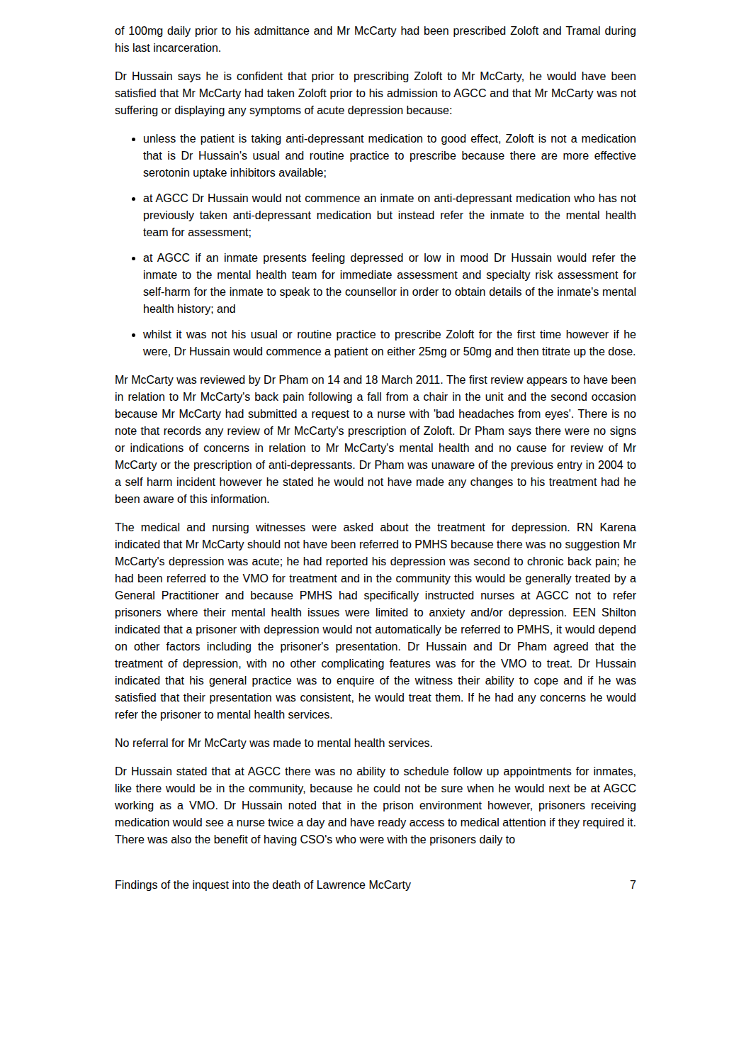of 100mg daily prior to his admittance and Mr McCarty had been prescribed Zoloft and Tramal during his last incarceration.
Dr Hussain says he is confident that prior to prescribing Zoloft to Mr McCarty, he would have been satisfied that Mr McCarty had taken Zoloft prior to his admission to AGCC and that Mr McCarty was not suffering or displaying any symptoms of acute depression because:
unless the patient is taking anti-depressant medication to good effect, Zoloft is not a medication that is Dr Hussain's usual and routine practice to prescribe because there are more effective serotonin uptake inhibitors available;
at AGCC Dr Hussain would not commence an inmate on anti-depressant medication who has not previously taken anti-depressant medication but instead refer the inmate to the mental health team for assessment;
at AGCC if an inmate presents feeling depressed or low in mood Dr Hussain would refer the inmate to the mental health team for immediate assessment and specialty risk assessment for self-harm for the inmate to speak to the counsellor in order to obtain details of the inmate's mental health history; and
whilst it was not his usual or routine practice to prescribe Zoloft for the first time however if he were, Dr Hussain would commence a patient on either 25mg or 50mg and then titrate up the dose.
Mr McCarty was reviewed by Dr Pham on 14 and 18 March 2011. The first review appears to have been in relation to Mr McCarty's back pain following a fall from a chair in the unit and the second occasion because Mr McCarty had submitted a request to a nurse with 'bad headaches from eyes'. There is no note that records any review of Mr McCarty's prescription of Zoloft. Dr Pham says there were no signs or indications of concerns in relation to Mr McCarty's mental health and no cause for review of Mr McCarty or the prescription of anti-depressants. Dr Pham was unaware of the previous entry in 2004 to a self harm incident however he stated he would not have made any changes to his treatment had he been aware of this information.
The medical and nursing witnesses were asked about the treatment for depression. RN Karena indicated that Mr McCarty should not have been referred to PMHS because there was no suggestion Mr McCarty's depression was acute; he had reported his depression was second to chronic back pain; he had been referred to the VMO for treatment and in the community this would be generally treated by a General Practitioner and because PMHS had specifically instructed nurses at AGCC not to refer prisoners where their mental health issues were limited to anxiety and/or depression. EEN Shilton indicated that a prisoner with depression would not automatically be referred to PMHS, it would depend on other factors including the prisoner's presentation. Dr Hussain and Dr Pham agreed that the treatment of depression, with no other complicating features was for the VMO to treat. Dr Hussain indicated that his general practice was to enquire of the witness their ability to cope and if he was satisfied that their presentation was consistent, he would treat them. If he had any concerns he would refer the prisoner to mental health services.
No referral for Mr McCarty was made to mental health services.
Dr Hussain stated that at AGCC there was no ability to schedule follow up appointments for inmates, like there would be in the community, because he could not be sure when he would next be at AGCC working as a VMO. Dr Hussain noted that in the prison environment however, prisoners receiving medication would see a nurse twice a day and have ready access to medical attention if they required it. There was also the benefit of having CSO's who were with the prisoners daily to
Findings of the inquest into the death of Lawrence McCarty 7